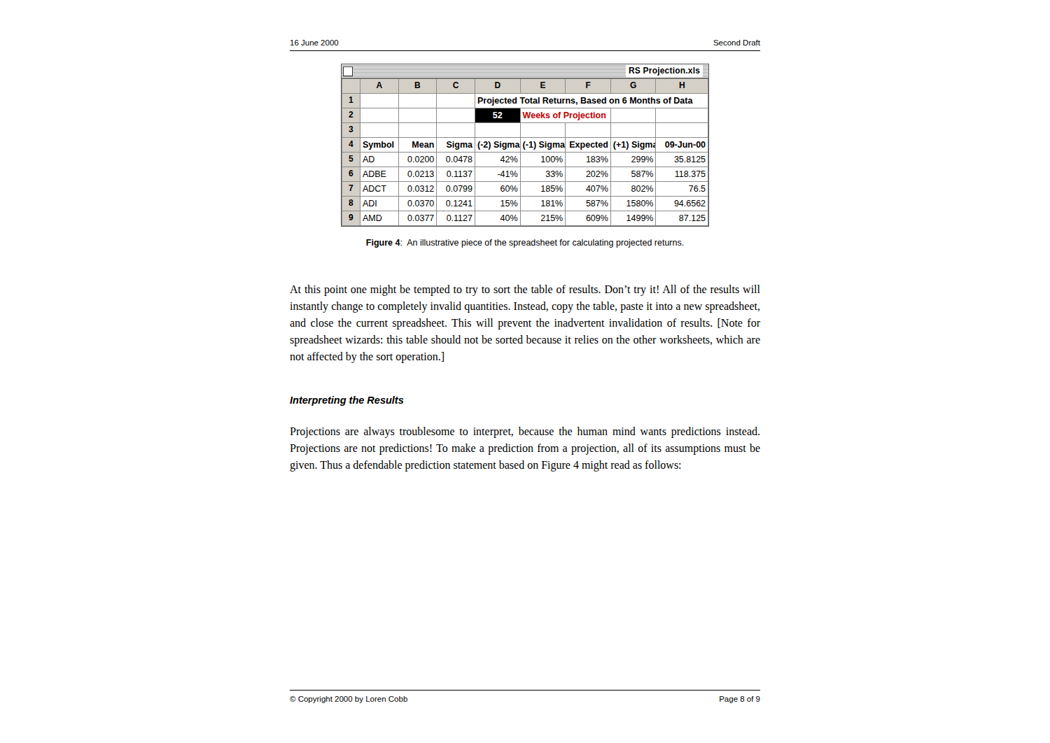16 June 2000 Second Draft
RS Projection.xls
| | A | B | C | D | E | F | G | H |
| 1 | | | | Projected Total Returns, Based on 6 Months of Data |
| 2 | | | | 52 | Weeks of Projection | | |
| 3 | | | | | | | | |
| 4 | Symbol | Mean | Sigma | (-2) Sigma | (-1) Sigma | Expected | (+1) Sigma | 09-Jun-00 |
| 5 | AD | 0.0200 | 0.0478 | 42% | 100% | 183% | 299% | 35.8125 |
| 6 | ADBE | 0.0213 | 0.1137 | -41% | 33% | 202% | 587% | 118.375 |
| 7 | ADCT | 0.0312 | 0.0799 | 60% | 185% | 407% | 802% | 76.5 |
| 8 | ADI | 0.0370 | 0.1241 | 15% | 181% | 587% | 1580% | 94.6562 |
| 9 | AMD | 0.0377 | 0.1127 | 40% | 215% | 609% | 1499% | 87.125 |
Figure 4: An illustrative piece of the spreadsheet for calculating projected returns.
At this point one might be tempted to try to sort the table of results. Don’t try it! All of the results will instantly change to completely invalid quantities. Instead, copy the table, paste it into a new spreadsheet, and close the current spreadsheet. This will prevent the inadvertent invalidation of results. [Note for spreadsheet wizards: this table should not be sorted because it relies on the other worksheets, which are not affected by the sort operation.]
Interpreting the Results
Projections are always troublesome to interpret, because the human mind wants predictions instead. Projections are not predictions! To make a prediction from a projection, all of its assumptions must be given. Thus a defendable prediction statement based on Figure 4 might read as follows:
© Copyright 2000 by Loren Cobb Page 8 of 9